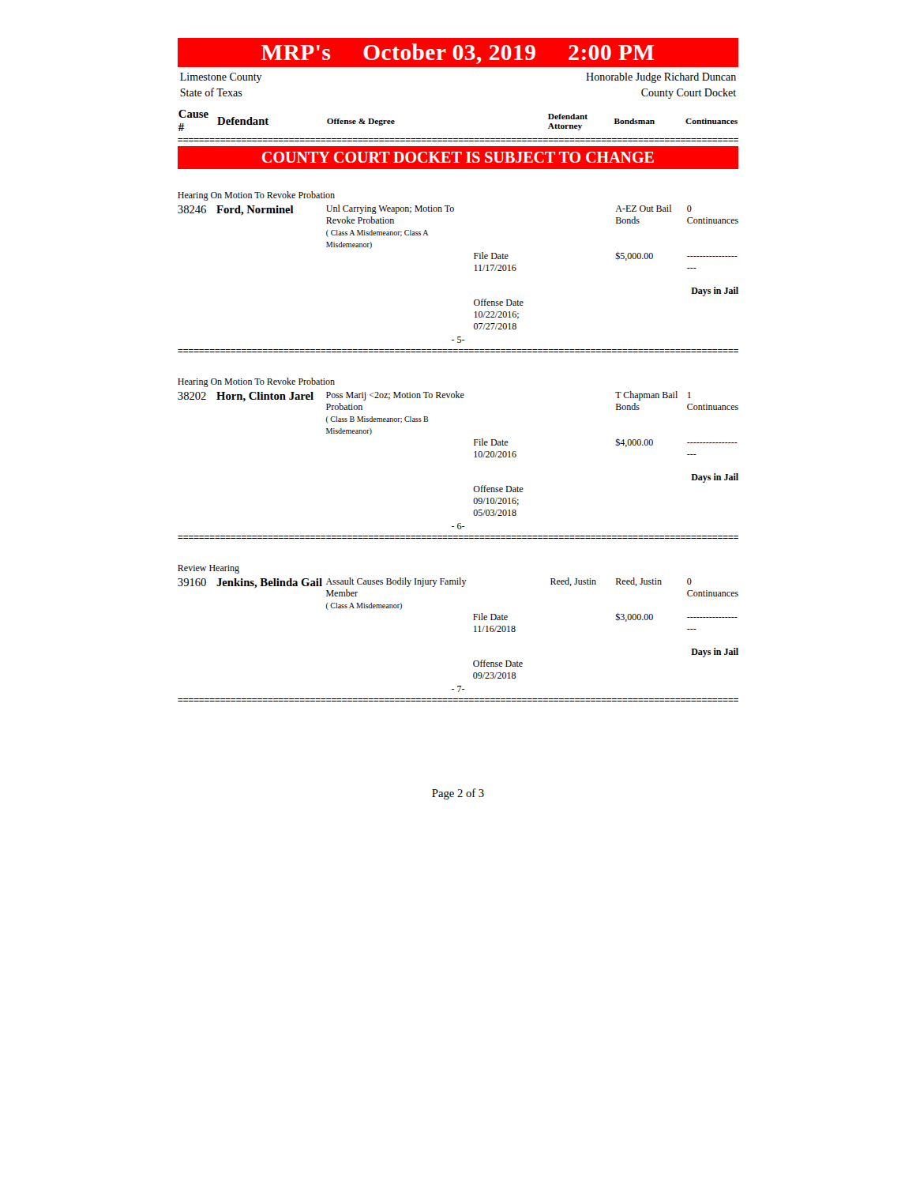MRP's October 03, 20192:00 PM
| Limestone County | Honorable Judge Richard Duncan |
| State of Texas | County Court Docket |
| Cause # | Defendant | Offense & Degree | | Defendant Attorney | Bondsman | Continuances |
==========================================================================================================================
COUNTY COURT DOCKET IS SUBJECT TO CHANGE
Hearing On Motion To Revoke Probation
| 38246 | Ford, Norminel | Unl Carrying Weapon; Motion To Revoke Probation ( Class A Misdemeanor; Class A Misdemeanor) | | | A-EZ Out Bail Bonds | 0 Continuances |
| | File Date 11/17/2016 | | $5,000.00 | ------------------- |
| | Days in Jail |
| | Offense Date 10/22/2016; 07/27/2018 | |
- 5-
==========================================================================================================================
Hearing On Motion To Revoke Probation
| 38202 | Horn, Clinton Jarel | Poss Marij <2oz; Motion To Revoke Probation ( Class B Misdemeanor; Class B Misdemeanor) | | | T Chapman Bail Bonds | 1 Continuances |
| | File Date 10/20/2016 | | $4,000.00 | ------------------- |
| | Days in Jail |
| | Offense Date 09/10/2016; 05/03/2018 | |
- 6-
==========================================================================================================================
Review Hearing
| 39160 | Jenkins, Belinda Gail | Assault Causes Bodily Injury Family Member ( Class A Misdemeanor) | | Reed, Justin | Reed, Justin | 0 Continuances |
| | File Date 11/16/2018 | | $3,000.00 | ------------------- |
| | Days in Jail |
| | Offense Date 09/23/2018 | |
- 7-
==========================================================================================================================
Page 2 of 3